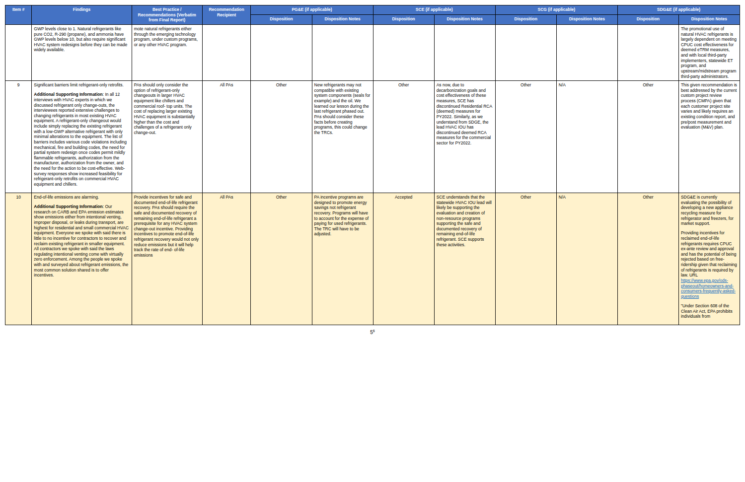| Item # | Findings | Best Practice / Recommendations (Verbatim from Final Report) | Recommendation Recipient | PG&E (if applicable) | SCE (if applicable) | SCG (if applicable) | SDG&E (if applicable) |
| --- | --- | --- | --- | --- | --- | --- | --- |
| Disposition | Disposition Notes | Disposition | Disposition Notes | Disposition | Disposition Notes | Disposition | Disposition Notes |
| | GWP levels close to 1. Natural refrigerants like pure CO2, R-290 (propane), and ammonia have GWP levels below 10, but also require significant HVAC system redesigns before they can be made widely available. | mote natural refrigerants either through the emerging technology program, under custom programs, or any other HVAC program. | | | | | | | | | The promotional use of natural HVAC refrigerants is largely dependent on meeting CPUC cost effectiveness for deemed eTRM measures, and with local third-party implementers, statewide ET program, and upstream/midstream program third-party administrators. |
| 9 | Significant barriers limit refrigerant-only retrofits. Additional Supporting Information : In all 12 interviews with HVAC experts in which we discussed refrigerant only change-outs, the interviewees reported extensive challenges to changing refrigerants in most existing HVAC equipment. A refrigerant-only changeout would include simply replacing the existing refrigerant with a low-GWP alternative refrigerant with only minimal alterations to the equipment. The list of barriers includes various code violations including mechanical, fire and building codes, the need for partial system redesign once codes permit mildly flammable refrigerants, authorization from the manufacturer, authorization from the owner, and the need for the action to be cost-effective. Web- survey responses show increased feasibility for refrigerant-only retrofits on commercial HVAC equipment and chillers. | PAs should only consider the option of refrigerant-only changeouts in larger HVAC equipment like chillers and commercial roof- top units. The cost of replacing larger existing HVAC equipment is substantially higher than the cost and challenges of a refrigerant only change-out. | All PAs | Other | New refrigerants may not compatible with existing system components (seals for example) and the oil. We learned our lesson during the last refrigerant phased out. PAs should consider these facts before creating programs, this could change the TRCs. | Other | As now, due to decarbonization goals and cost effectiveness of these measures, SCE has discontinued Residential RCA (deemed) measures for PY2022. Similarly, as we understand from SDGE, the lead HVAC IOU has discontinued deemed RCA measures for the commercial sector for PY2022. | Other | N/A | Other | This given recommendation is best addressed by the current custom project review process (CMPA) given that each customer project site varies and likely requires an existing condition report, and pre/post measurement and evaluation (M&V) plan. |
| 10 | End-of-life emissions are alarming. Additional Supporting Information : Our research on CARB and EPA emission estimates show emissions either from intentional venting, improper disposal, or leaks during transport, are highest for residential and small commercial HVAC equipment. Everyone we spoke with said there is little to no incentive for contractors to recover and reclaim existing refrigerant in smaller equipment. All contractors we spoke with said the laws regulating intentional venting come with virtually zero enforcement. Among the people we spoke with and surveyed about refrigerant emissions, the most common solution shared is to offer incentives. | Provide incentives for safe and documented end-of-life refrigerant recovery. PAs should require the safe and documented recovery of remaining end-of-life refrigerant a prerequisite for any HVAC system change-out incentive. Providing incentives to promote end-of-life refrigerant recovery would not only reduce emissions but it will help track the rate of end- of-life emissions | All PAs | Other | PA incentive programs are designed to promote energy savings not refrigerant recovery. Programs will have to account for the expense of paying for used refrigerants. The TRC will have to be adjusted. | Accepted | SCE understands that the statewide HVAC IOU lead will likely be supporting the evaluation and creation of non-resource programs supporting the safe and documented recovery of remaining end-of-life refrigerant. SCE supports these activities. | Other | N/A | Other | SDG&E is currently evaluating the possibility of developing a new appliance recycling measure for refrigerator and freezers, for market support. Providing incentives for reclaimed end-of-life refrigerants requires CPUC ex-ante review and approval and has the potential of being rejected based on free-ridership given that reclaiming of refrigerants is required by law. URL https://www.epa.gov/ods-phaseout/homeowners-and-consumers-frequently-asked-questions "Under Section 608 of the Clean Air Act, EPA prohibits individuals from |
56